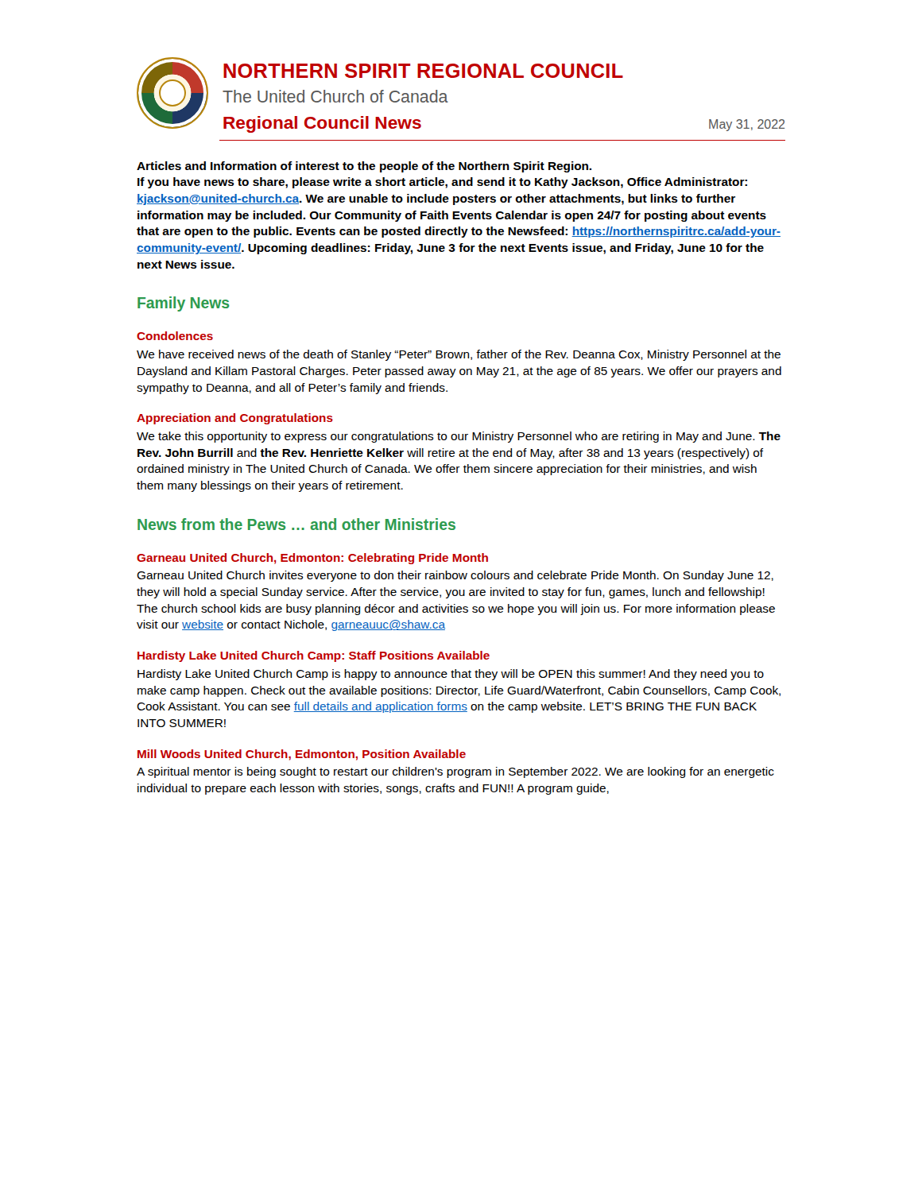NORTHERN SPIRIT REGIONAL COUNCIL
The United Church of Canada
Regional Council News May 31, 2022
Articles and Information of interest to the people of the Northern Spirit Region.
If you have news to share, please write a short article, and send it to Kathy Jackson, Office Administrator: kjackson@united-church.ca. We are unable to include posters or other attachments, but links to further information may be included. Our Community of Faith Events Calendar is open 24/7 for posting about events that are open to the public. Events can be posted directly to the Newsfeed: https://northernspiritrc.ca/add-your-community-event/. Upcoming deadlines: Friday, June 3 for the next Events issue, and Friday, June 10 for the next News issue.
Family News
Condolences
We have received news of the death of Stanley “Peter” Brown, father of the Rev. Deanna Cox, Ministry Personnel at the Daysland and Killam Pastoral Charges. Peter passed away on May 21, at the age of 85 years. We offer our prayers and sympathy to Deanna, and all of Peter’s family and friends.
Appreciation and Congratulations
We take this opportunity to express our congratulations to our Ministry Personnel who are retiring in May and June. The Rev. John Burrill and the Rev. Henriette Kelker will retire at the end of May, after 38 and 13 years (respectively) of ordained ministry in The United Church of Canada. We offer them sincere appreciation for their ministries, and wish them many blessings on their years of retirement.
News from the Pews … and other Ministries
Garneau United Church, Edmonton: Celebrating Pride Month
Garneau United Church invites everyone to don their rainbow colours and celebrate Pride Month. On Sunday June 12, they will hold a special Sunday service. After the service, you are invited to stay for fun, games, lunch and fellowship! The church school kids are busy planning décor and activities so we hope you will join us. For more information please visit our website or contact Nichole, garneauuc@shaw.ca
Hardisty Lake United Church Camp: Staff Positions Available
Hardisty Lake United Church Camp is happy to announce that they will be OPEN this summer! And they need you to make camp happen. Check out the available positions: Director, Life Guard/Waterfront, Cabin Counsellors, Camp Cook, Cook Assistant. You can see full details and application forms on the camp website. LET’S BRING THE FUN BACK INTO SUMMER!
Mill Woods United Church, Edmonton, Position Available
A spiritual mentor is being sought to restart our children's program in September 2022. We are looking for an energetic individual to prepare each lesson with stories, songs, crafts and FUN!! A program guide,